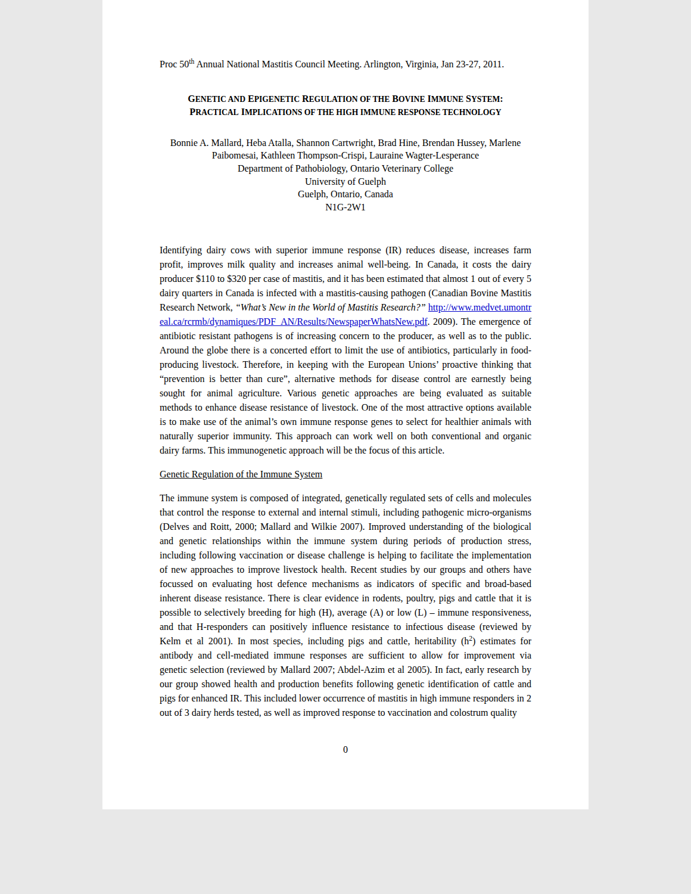Proc 50th Annual National Mastitis Council Meeting. Arlington, Virginia, Jan 23-27, 2011.
GENETIC AND EPIGENETIC REGULATION OF THE BOVINE IMMUNE SYSTEM:
PRACTICAL IMPLICATIONS OF THE HIGH IMMUNE RESPONSE TECHNOLOGY
Bonnie A. Mallard, Heba Atalla, Shannon Cartwright, Brad Hine, Brendan Hussey, Marlene
Paibomesai, Kathleen Thompson-Crispi, Lauraine Wagter-Lesperance
Department of Pathobiology, Ontario Veterinary College
University of Guelph
Guelph, Ontario, Canada
N1G-2W1
Identifying dairy cows with superior immune response (IR) reduces disease, increases farm profit, improves milk quality and increases animal well-being. In Canada, it costs the dairy producer $110 to $320 per case of mastitis, and it has been estimated that almost 1 out of every 5 dairy quarters in Canada is infected with a mastitis-causing pathogen (Canadian Bovine Mastitis Research Network, “What’s New in the World of Mastitis Research?” http://www.medvet.umontreal.ca/rcrmb/dynamiques/PDF_AN/Results/NewspaperWhatsNew.pdf. 2009). The emergence of antibiotic resistant pathogens is of increasing concern to the producer, as well as to the public. Around the globe there is a concerted effort to limit the use of antibiotics, particularly in food-producing livestock. Therefore, in keeping with the European Unions’ proactive thinking that “prevention is better than cure”, alternative methods for disease control are earnestly being sought for animal agriculture. Various genetic approaches are being evaluated as suitable methods to enhance disease resistance of livestock. One of the most attractive options available is to make use of the animal’s own immune response genes to select for healthier animals with naturally superior immunity. This approach can work well on both conventional and organic dairy farms. This immunogenetic approach will be the focus of this article.
Genetic Regulation of the Immune System
The immune system is composed of integrated, genetically regulated sets of cells and molecules that control the response to external and internal stimuli, including pathogenic micro-organisms (Delves and Roitt, 2000; Mallard and Wilkie 2007). Improved understanding of the biological and genetic relationships within the immune system during periods of production stress, including following vaccination or disease challenge is helping to facilitate the implementation of new approaches to improve livestock health. Recent studies by our groups and others have focussed on evaluating host defence mechanisms as indicators of specific and broad-based inherent disease resistance. There is clear evidence in rodents, poultry, pigs and cattle that it is possible to selectively breeding for high (H), average (A) or low (L) – immune responsiveness, and that H-responders can positively influence resistance to infectious disease (reviewed by Kelm et al 2001). In most species, including pigs and cattle, heritability (h2) estimates for antibody and cell-mediated immune responses are sufficient to allow for improvement via genetic selection (reviewed by Mallard 2007; Abdel-Azim et al 2005). In fact, early research by our group showed health and production benefits following genetic identification of cattle and pigs for enhanced IR. This included lower occurrence of mastitis in high immune responders in 2 out of 3 dairy herds tested, as well as improved response to vaccination and colostrum quality
0